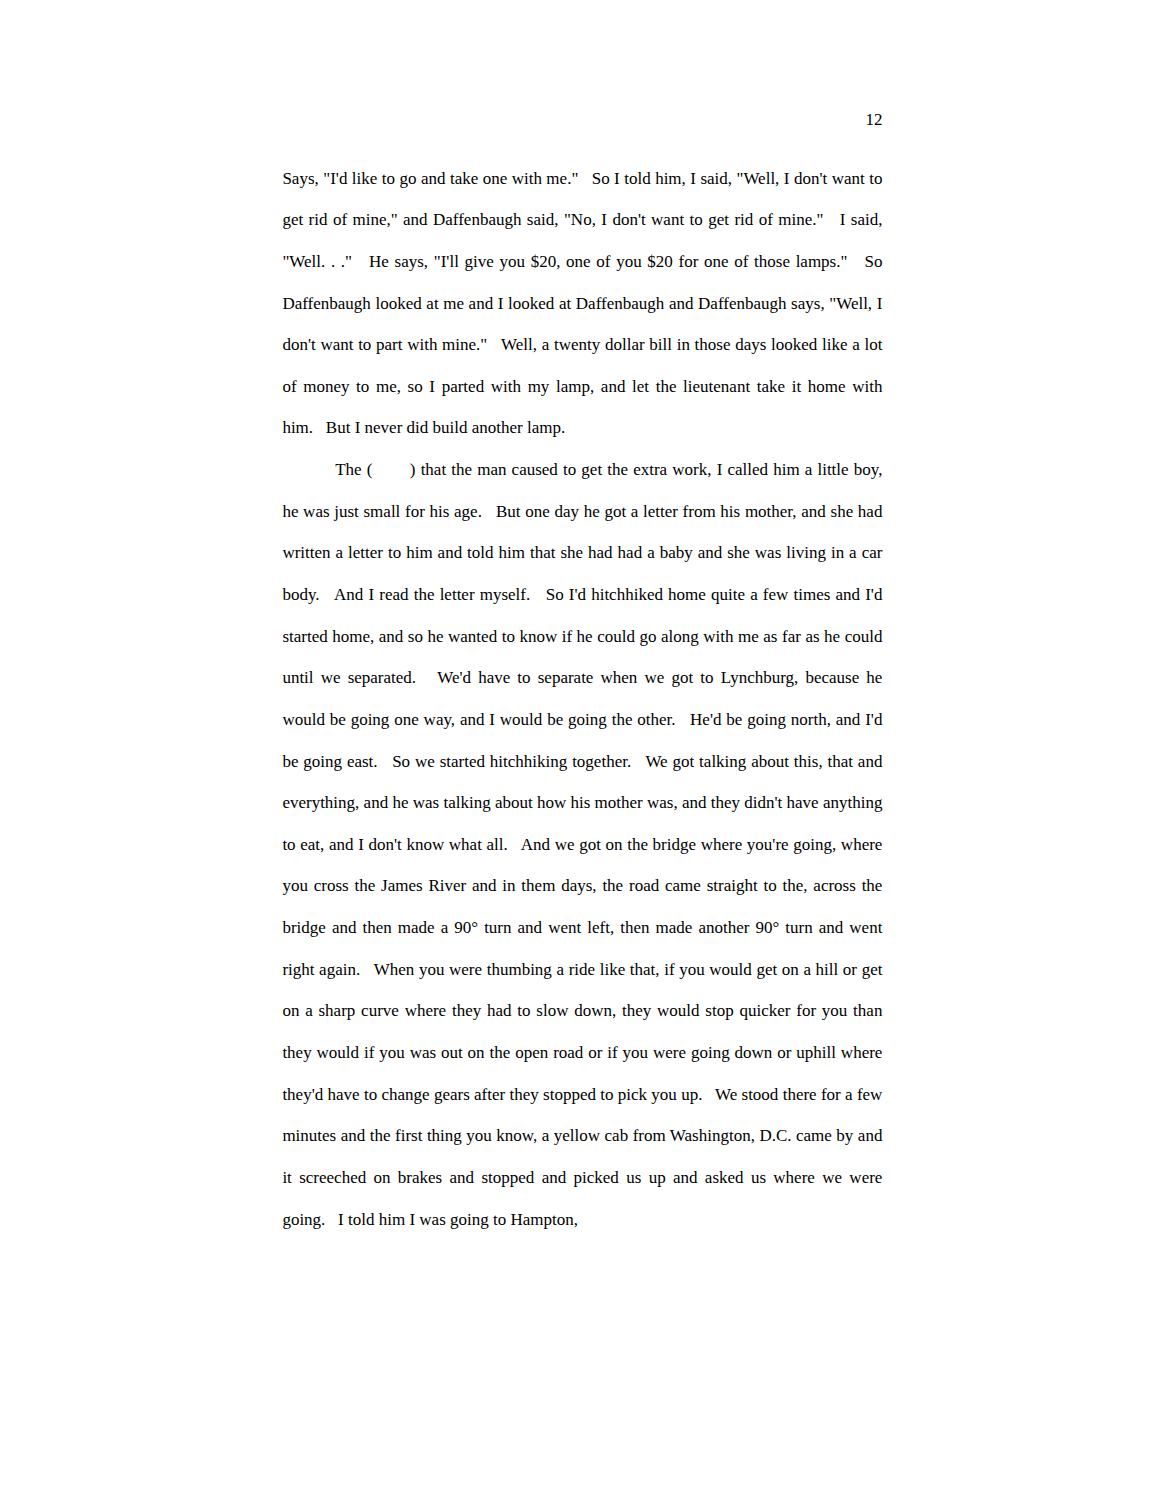12
Says, "I'd like to go and take one with me." So I told him, I said, "Well, I don't want to get rid of mine," and Daffenbaugh said, "No, I don't want to get rid of mine." I said, "Well. . ." He says, "I'll give you $20, one of you $20 for one of those lamps." So Daffenbaugh looked at me and I looked at Daffenbaugh and Daffenbaugh says, "Well, I don't want to part with mine." Well, a twenty dollar bill in those days looked like a lot of money to me, so I parted with my lamp, and let the lieutenant take it home with him. But I never did build another lamp.
The ( ) that the man caused to get the extra work, I called him a little boy, he was just small for his age. But one day he got a letter from his mother, and she had written a letter to him and told him that she had had a baby and she was living in a car body. And I read the letter myself. So I'd hitchhiked home quite a few times and I'd started home, and so he wanted to know if he could go along with me as far as he could until we separated. We'd have to separate when we got to Lynchburg, because he would be going one way, and I would be going the other. He'd be going north, and I'd be going east. So we started hitchhiking together. We got talking about this, that and everything, and he was talking about how his mother was, and they didn't have anything to eat, and I don't know what all. And we got on the bridge where you're going, where you cross the James River and in them days, the road came straight to the, across the bridge and then made a 90° turn and went left, then made another 90° turn and went right again. When you were thumbing a ride like that, if you would get on a hill or get on a sharp curve where they had to slow down, they would stop quicker for you than they would if you was out on the open road or if you were going down or uphill where they'd have to change gears after they stopped to pick you up. We stood there for a few minutes and the first thing you know, a yellow cab from Washington, D.C. came by and it screeched on brakes and stopped and picked us up and asked us where we were going. I told him I was going to Hampton,